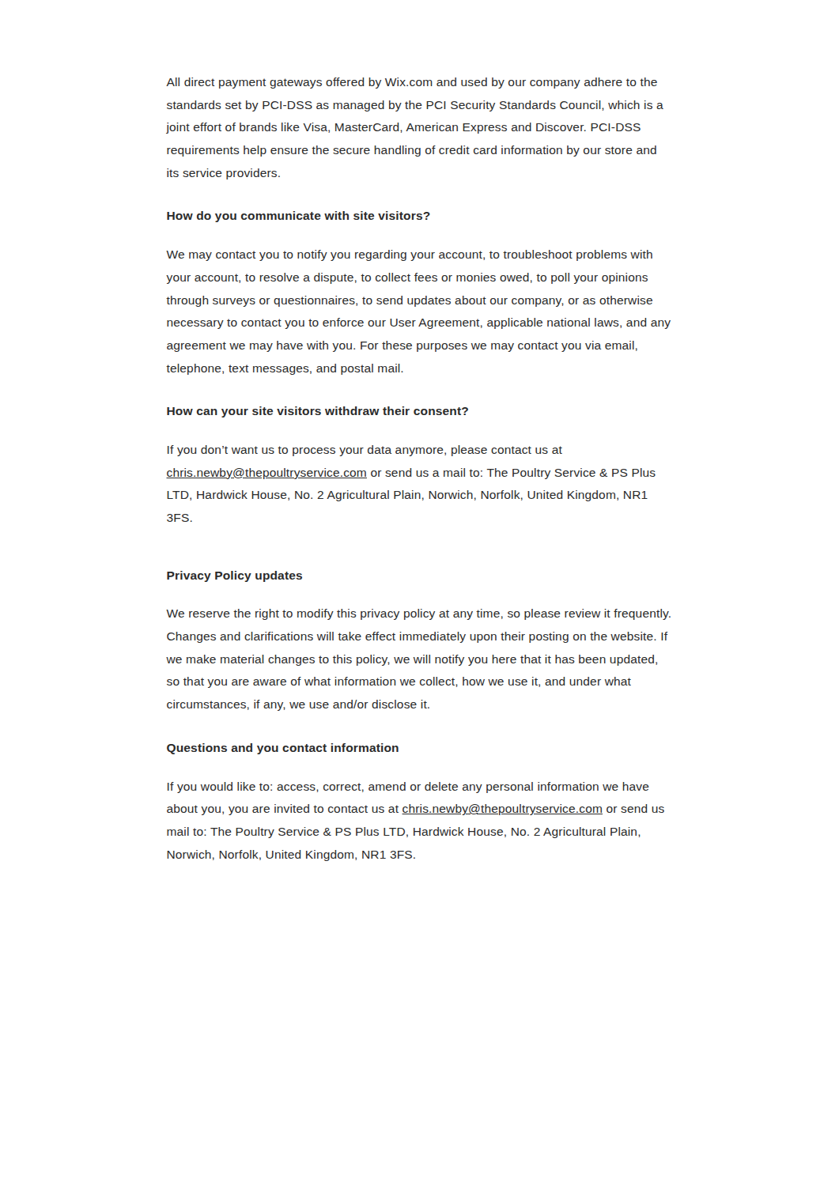All direct payment gateways offered by Wix.com and used by our company adhere to the standards set by PCI-DSS as managed by the PCI Security Standards Council, which is a joint effort of brands like Visa, MasterCard, American Express and Discover. PCI-DSS requirements help ensure the secure handling of credit card information by our store and its service providers.
How do you communicate with site visitors?
We may contact you to notify you regarding your account, to troubleshoot problems with your account, to resolve a dispute, to collect fees or monies owed, to poll your opinions through surveys or questionnaires, to send updates about our company, or as otherwise necessary to contact you to enforce our User Agreement, applicable national laws, and any agreement we may have with you. For these purposes we may contact you via email, telephone, text messages, and postal mail.
How can your site visitors withdraw their consent?
If you don’t want us to process your data anymore, please contact us at chris.newby@thepoultryservice.com or send us a mail to: The Poultry Service & PS Plus LTD, Hardwick House, No. 2 Agricultural Plain, Norwich, Norfolk, United Kingdom, NR1 3FS.
Privacy Policy updates
We reserve the right to modify this privacy policy at any time, so please review it frequently. Changes and clarifications will take effect immediately upon their posting on the website. If we make material changes to this policy, we will notify you here that it has been updated, so that you are aware of what information we collect, how we use it, and under what circumstances, if any, we use and/or disclose it.
Questions and you contact information
If you would like to: access, correct, amend or delete any personal information we have about you, you are invited to contact us at chris.newby@thepoultryservice.com or send us mail to: The Poultry Service & PS Plus LTD, Hardwick House, No. 2 Agricultural Plain, Norwich, Norfolk, United Kingdom, NR1 3FS.